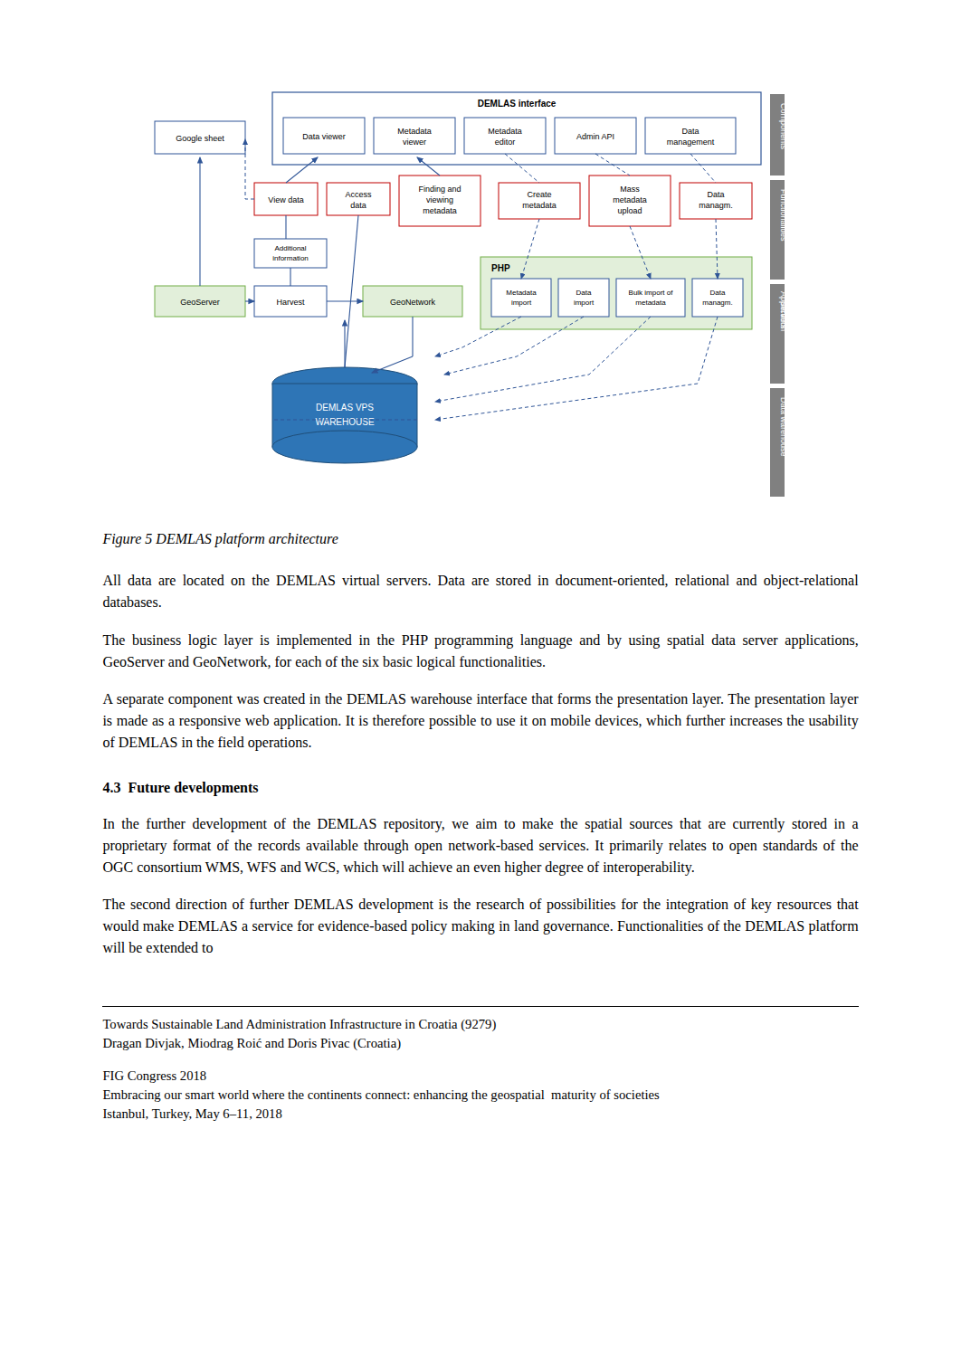Components Functionalities Application servers Data warehouse DEMLAS interface Data viewer Metadata viewer Metadata editor Admin API Data management Google sheet View data Access data Finding and viewing metadata Create metadata Mass metadata upload Data managm. Additional information PHP Metadata import Data import Bulk import of metadata Data managm. GeoServer Harvest GeoNetwork DEMLAS VPS WAREHOUSE
Figure 5 DEMLAS platform architecture
All data are located on the DEMLAS virtual servers. Data are stored in document-oriented, relational and object-relational databases.
The business logic layer is implemented in the PHP programming language and by using spatial data server applications, GeoServer and GeoNetwork, for each of the six basic logical functionalities.
A separate component was created in the DEMLAS warehouse interface that forms the presentation layer. The presentation layer is made as a responsive web application. It is therefore possible to use it on mobile devices, which further increases the usability of DEMLAS in the field operations.
4.3 Future developments
In the further development of the DEMLAS repository, we aim to make the spatial sources that are currently stored in a proprietary format of the records available through open network-based services. It primarily relates to open standards of the OGC consortium WMS, WFS and WCS, which will achieve an even higher degree of interoperability.
The second direction of further DEMLAS development is the research of possibilities for the integration of key resources that would make DEMLAS a service for evidence-based policy making in land governance. Functionalities of the DEMLAS platform will be extended to
Towards Sustainable Land Administration Infrastructure in Croatia (9279)
Dragan Divjak, Miodrag Roić and Doris Pivac (Croatia)
FIG Congress 2018
Embracing our smart world where the continents connect: enhancing the geospatial maturity of societies
Istanbul, Turkey, May 6–11, 2018